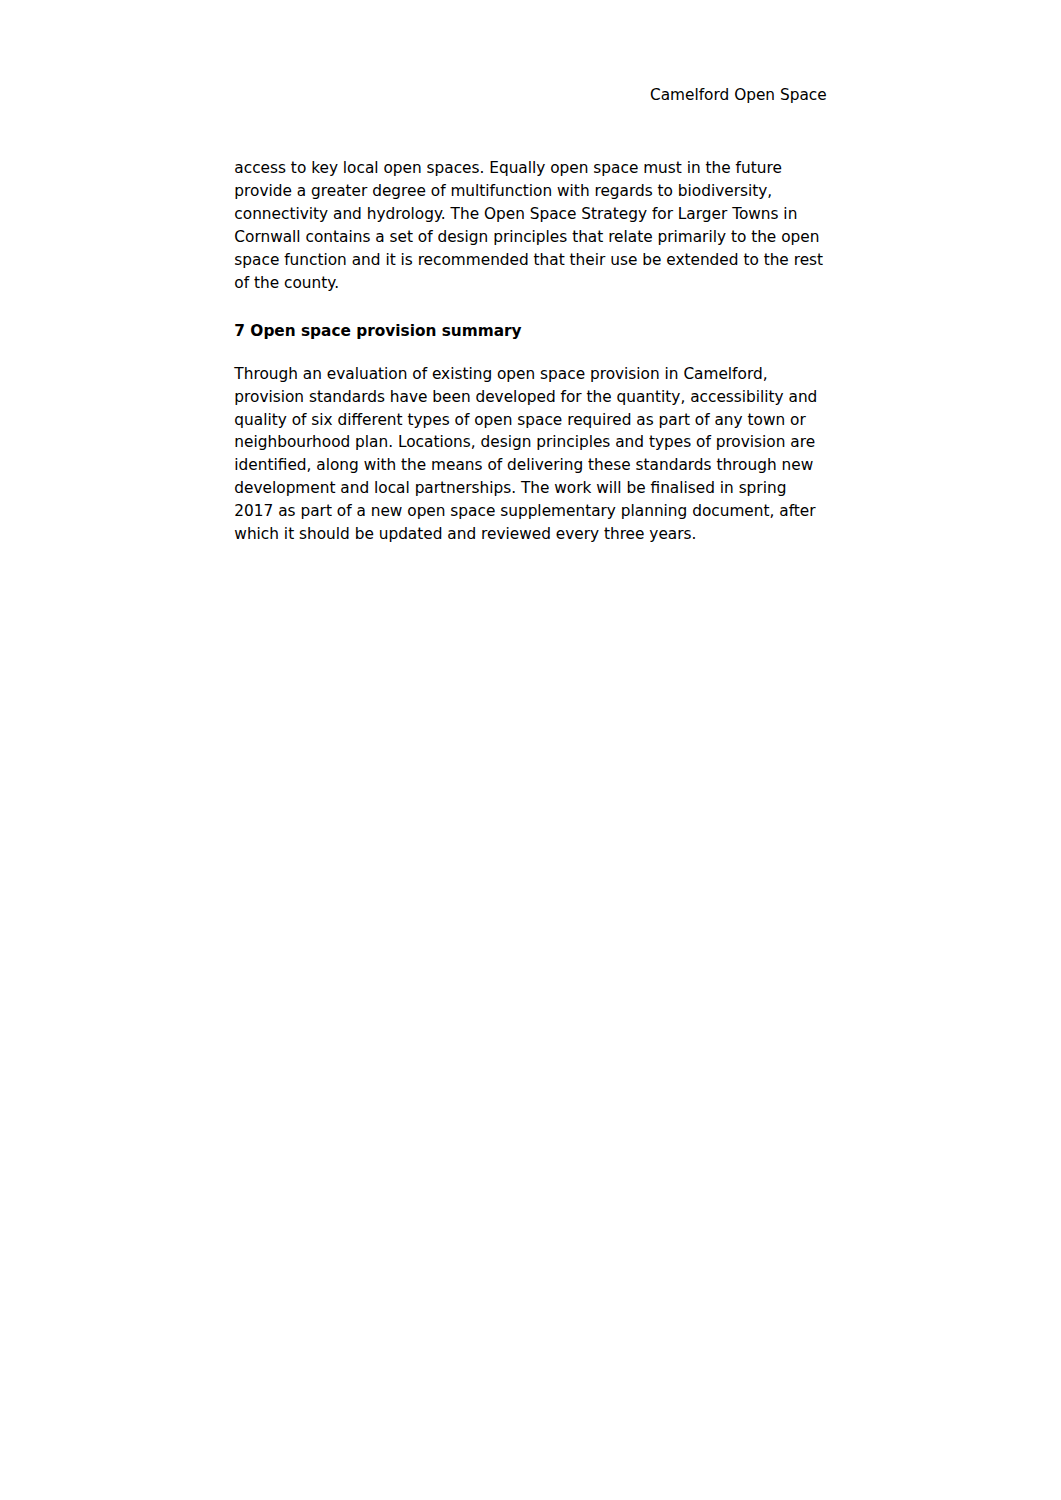Camelford Open Space
access to key local open spaces. Equally open space must in the future provide a greater degree of multifunction with regards to biodiversity, connectivity and hydrology. The Open Space Strategy for Larger Towns in Cornwall contains a set of design principles that relate primarily to the open space function and it is recommended that their use be extended to the rest of the county.
7 Open space provision summary
Through an evaluation of existing open space provision in Camelford, provision standards have been developed for the quantity, accessibility and quality of six different types of open space required as part of any town or neighbourhood plan. Locations, design principles and types of provision are identified, along with the means of delivering these standards through new development and local partnerships. The work will be finalised in spring 2017 as part of a new open space supplementary planning document, after which it should be updated and reviewed every three years.